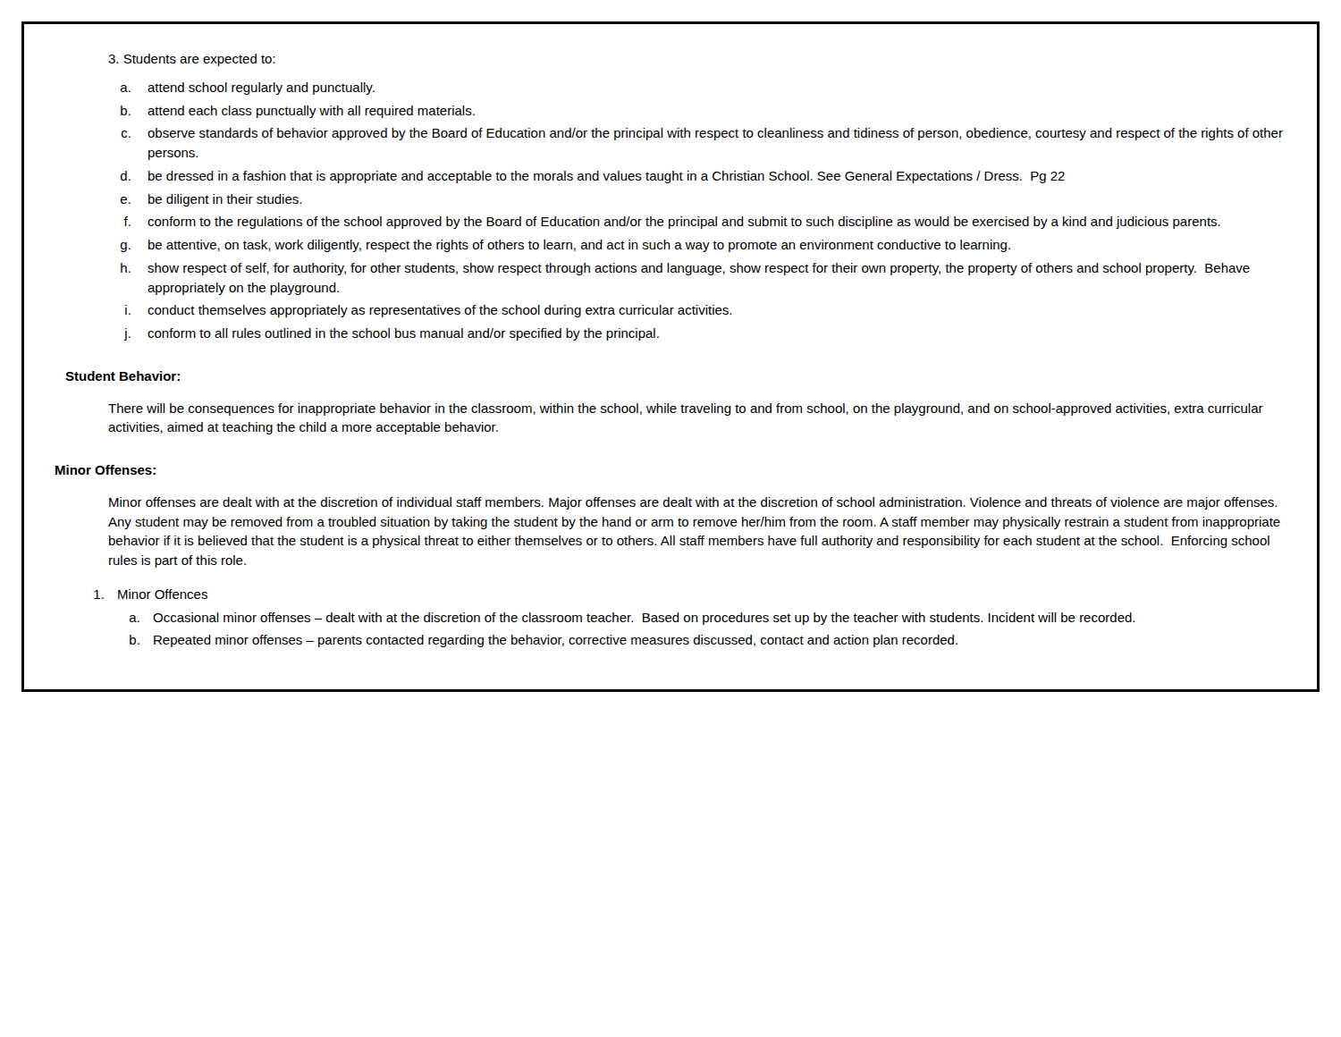3. Students are expected to:
attend school regularly and punctually.
attend each class punctually with all required materials.
observe standards of behavior approved by the Board of Education and/or the principal with respect to cleanliness and tidiness of person, obedience, courtesy and respect of the rights of other persons.
be dressed in a fashion that is appropriate and acceptable to the morals and values taught in a Christian School. See General Expectations / Dress. Pg 22
be diligent in their studies.
conform to the regulations of the school approved by the Board of Education and/or the principal and submit to such discipline as would be exercised by a kind and judicious parents.
be attentive, on task, work diligently, respect the rights of others to learn, and act in such a way to promote an environment conductive to learning.
show respect of self, for authority, for other students, show respect through actions and language, show respect for their own property, the property of others and school property. Behave appropriately on the playground.
conduct themselves appropriately as representatives of the school during extra curricular activities.
conform to all rules outlined in the school bus manual and/or specified by the principal.
Student Behavior:
There will be consequences for inappropriate behavior in the classroom, within the school, while traveling to and from school, on the playground, and on school-approved activities, extra curricular activities, aimed at teaching the child a more acceptable behavior.
Minor Offenses:
Minor offenses are dealt with at the discretion of individual staff members. Major offenses are dealt with at the discretion of school administration. Violence and threats of violence are major offenses. Any student may be removed from a troubled situation by taking the student by the hand or arm to remove her/him from the room. A staff member may physically restrain a student from inappropriate behavior if it is believed that the student is a physical threat to either themselves or to others. All staff members have full authority and responsibility for each student at the school. Enforcing school rules is part of this role.
Minor Offences
Occasional minor offenses – dealt with at the discretion of the classroom teacher. Based on procedures set up by the teacher with students. Incident will be recorded.
Repeated minor offenses – parents contacted regarding the behavior, corrective measures discussed, contact and action plan recorded.